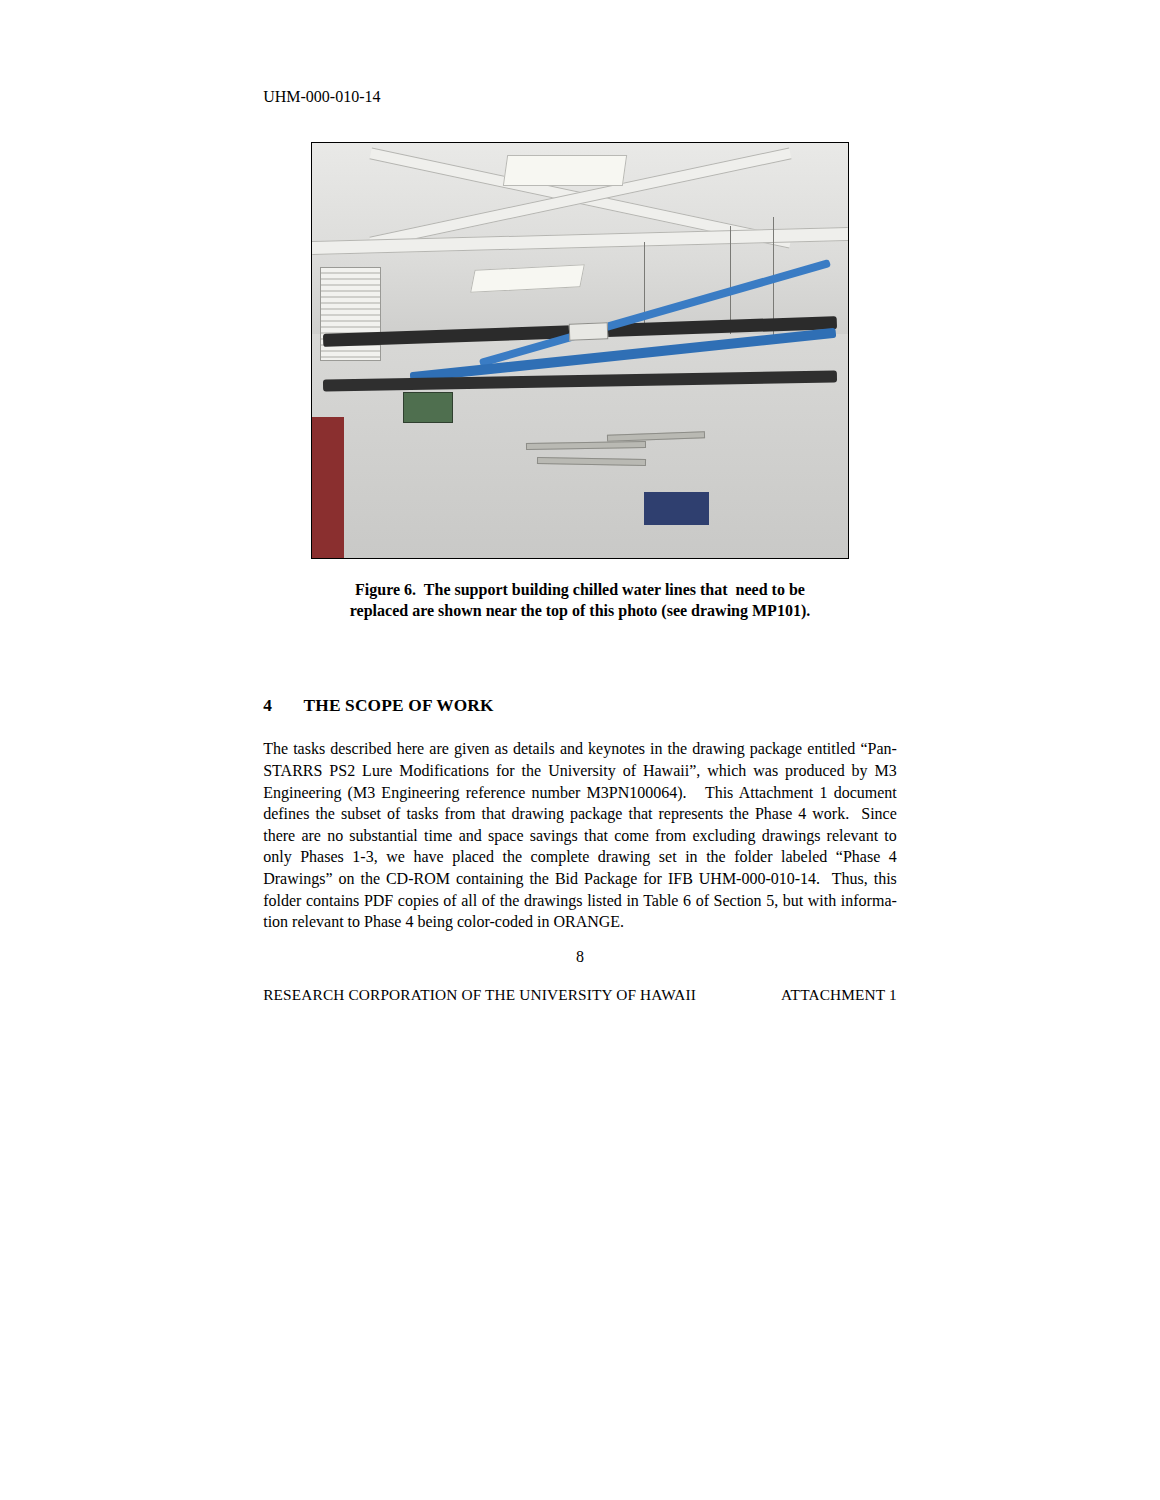UHM-000-010-14
Figure 6. The support building chilled water lines that need to be replaced are shown near the top of this photo (see drawing MP101).
4 THE SCOPE OF WORK
The tasks described here are given as details and keynotes in the drawing package entitled “Pan-STARRS PS2 Lure Modifications for the University of Hawaii”, which was produced by M3 Engineering (M3 Engineering reference number M3PN100064). This Attachment 1 document defines the subset of tasks from that drawing package that represents the Phase 4 work. Since there are no substantial time and space savings that come from excluding drawings relevant to only Phases 1-3, we have placed the complete drawing set in the folder labeled “Phase 4 Drawings” on the CD-ROM containing the Bid Package for IFB UHM-000-010-14. Thus, this folder contains PDF copies of all of the drawings listed in Table 6 of Section 5, but with information relevant to Phase 4 being color-coded in ORANGE.
8
RESEARCH CORPORATION OF THE UNIVERSITY OF HAWAII
ATTACHMENT 1